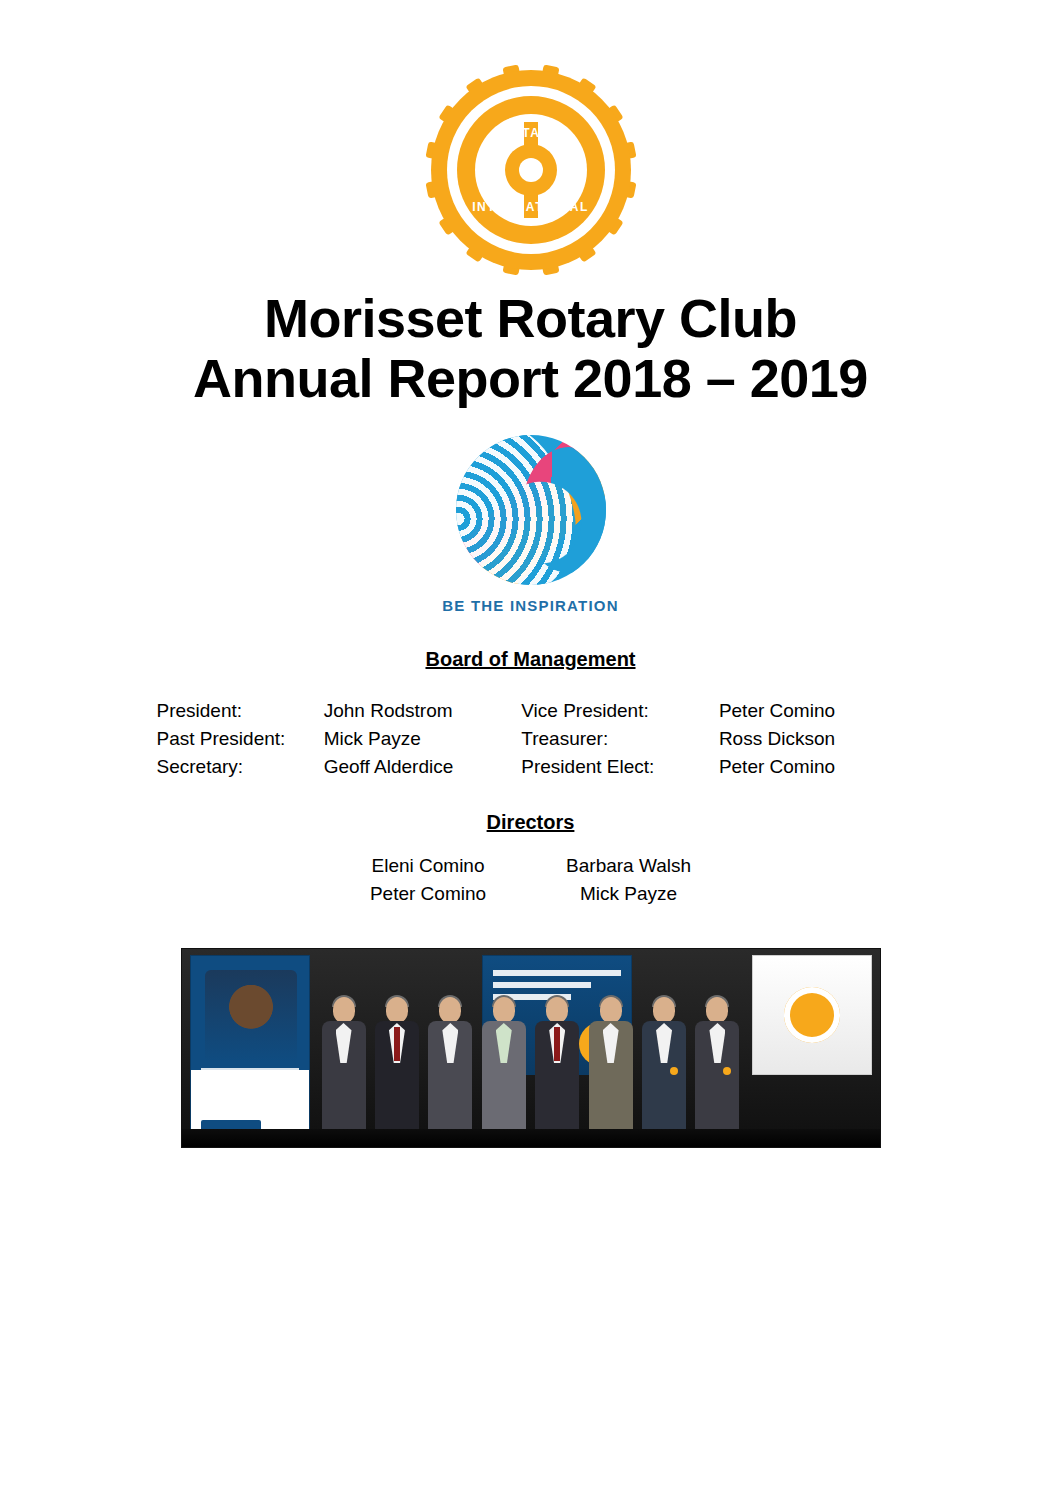ROTARY INTERNATIONAL
Morisset Rotary Club
Annual Report 2018 – 2019
Be the Inspiration
Board of Management
| President: | John Rodstrom | Vice President: | Peter Comino |
| Past President: | Mick Payze | Treasurer: | Ross Dickson |
| Secretary: | Geoff Alderdice | President Elect: | Peter Comino |
Directors
| Eleni Comino | Barbara Walsh |
| Peter Comino | Mick Payze |